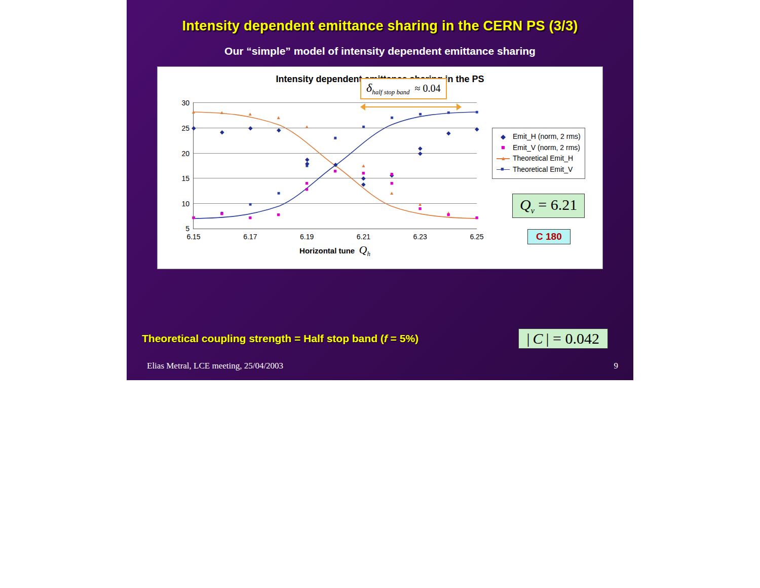Intensity dependent emittance sharing in the CERN PS (3/3)
Our “simple” model of intensity dependent emittance sharing
Intensity dependent emittance sharing in the PS
δhalf stop band ≈ 0.04
30
25
20
15
10
5
6.15
6.17
6.19
6.21
6.23
6.25
▲ ▲ ▲ ▲ ▲ ▲ ▲ ▲ ▲ ▲ ▲ ■ ■ ■ ■ ■ ■ ■ ■ ■ ■ ■ ◆ ◆ ◆ ◆ ◆ ◆ ◆ ◆ ◆ ◆ ◆ ◆ ◆ ◆ ■ ■ ■ ■ ■ ■ ■ ■ ■ ■ ■ ■ ■
Horizontal tune Qh
◆Emit_H (norm, 2 rms)
■Emit_V (norm, 2 rms)
Theoretical Emit_H
Theoretical Emit_V
Qv = 6.21
C 180
Theoretical coupling strength = Half stop band (f = 5%)
| C | = 0.042
Elias Metral, LCE meeting, 25/04/2003 9